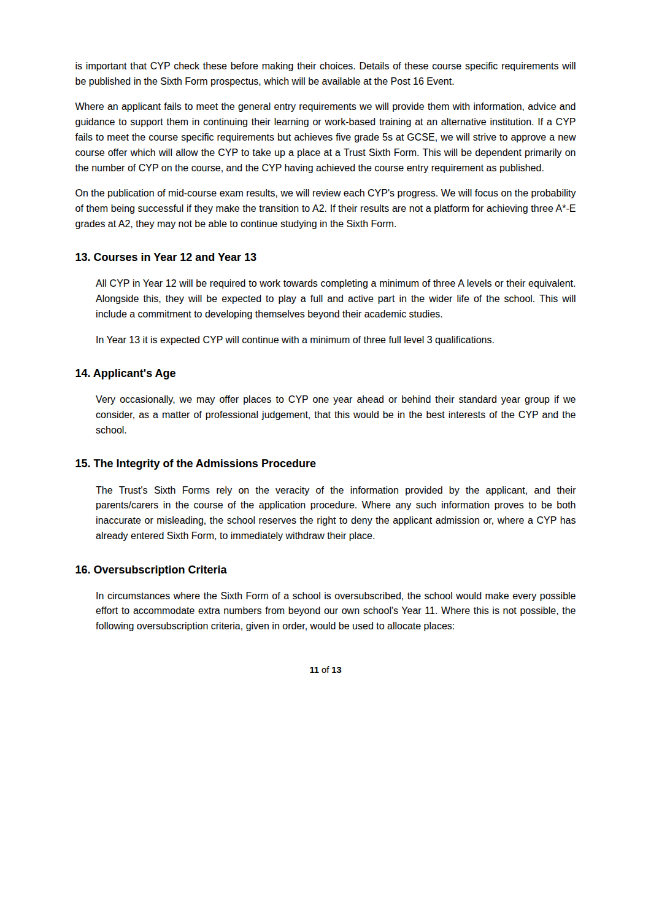is important that CYP check these before making their choices. Details of these course specific requirements will be published in the Sixth Form prospectus, which will be available at the Post 16 Event.
Where an applicant fails to meet the general entry requirements we will provide them with information, advice and guidance to support them in continuing their learning or work-based training at an alternative institution. If a CYP fails to meet the course specific requirements but achieves five grade 5s at GCSE, we will strive to approve a new course offer which will allow the CYP to take up a place at a Trust Sixth Form. This will be dependent primarily on the number of CYP on the course, and the CYP having achieved the course entry requirement as published.
On the publication of mid-course exam results, we will review each CYP's progress. We will focus on the probability of them being successful if they make the transition to A2. If their results are not a platform for achieving three A*-E grades at A2, they may not be able to continue studying in the Sixth Form.
13. Courses in Year 12 and Year 13
All CYP in Year 12 will be required to work towards completing a minimum of three A levels or their equivalent. Alongside this, they will be expected to play a full and active part in the wider life of the school. This will include a commitment to developing themselves beyond their academic studies.
In Year 13 it is expected CYP will continue with a minimum of three full level 3 qualifications.
14. Applicant's Age
Very occasionally, we may offer places to CYP one year ahead or behind their standard year group if we consider, as a matter of professional judgement, that this would be in the best interests of the CYP and the school.
15. The Integrity of the Admissions Procedure
The Trust's Sixth Forms rely on the veracity of the information provided by the applicant, and their parents/carers in the course of the application procedure. Where any such information proves to be both inaccurate or misleading, the school reserves the right to deny the applicant admission or, where a CYP has already entered Sixth Form, to immediately withdraw their place.
16. Oversubscription Criteria
In circumstances where the Sixth Form of a school is oversubscribed, the school would make every possible effort to accommodate extra numbers from beyond our own school's Year 11. Where this is not possible, the following oversubscription criteria, given in order, would be used to allocate places:
11 of 13